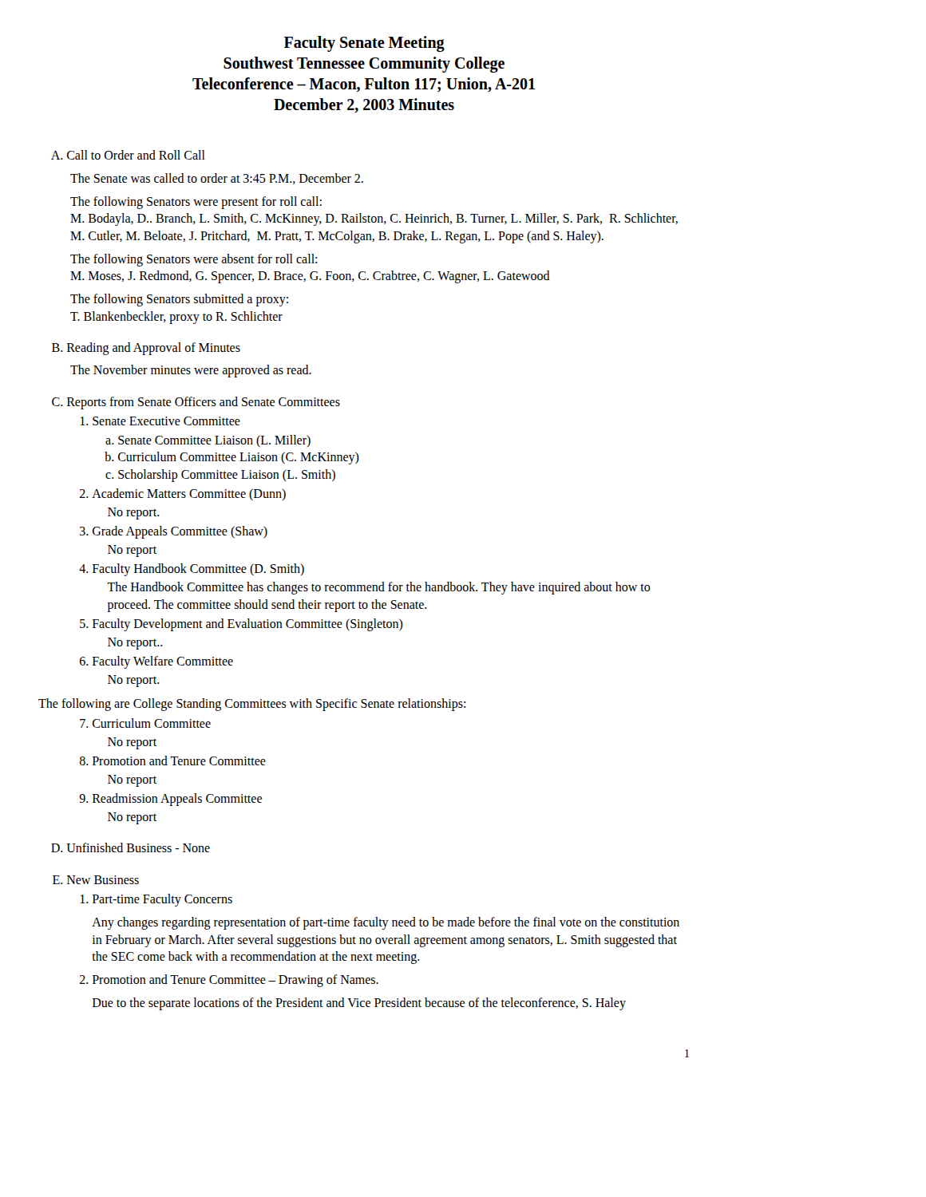Faculty Senate Meeting
Southwest Tennessee Community College
Teleconference – Macon, Fulton 117; Union, A-201
December 2, 2003 Minutes
Call to Order and Roll Call
The Senate was called to order at 3:45 P.M., December 2.
The following Senators were present for roll call:
M. Bodayla, D.. Branch, L. Smith, C. McKinney, D. Railston, C. Heinrich, B. Turner, L. Miller, S. Park, R. Schlichter, M. Cutler, M. Beloate, J. Pritchard, M. Pratt, T. McColgan, B. Drake, L. Regan, L. Pope (and S. Haley).
The following Senators were absent for roll call:
M. Moses, J. Redmond, G. Spencer, D. Brace, G. Foon, C. Crabtree, C. Wagner, L. Gatewood
The following Senators submitted a proxy:
T. Blankenbeckler, proxy to R. Schlichter
Reading and Approval of Minutes
The November minutes were approved as read.
Reports from Senate Officers and Senate Committees
Senate Executive Committee
Senate Committee Liaison (L. Miller)
Curriculum Committee Liaison (C. McKinney)
Scholarship Committee Liaison (L. Smith)
Academic Matters Committee (Dunn)
No report.
Grade Appeals Committee (Shaw)
No report
Faculty Handbook Committee (D. Smith)
The Handbook Committee has changes to recommend for the handbook. They have inquired about how to proceed. The committee should send their report to the Senate.
Faculty Development and Evaluation Committee (Singleton)
No report..
Faculty Welfare Committee
No report.
The following are College Standing Committees with Specific Senate relationships:
Curriculum Committee
No report
Promotion and Tenure Committee
No report
Readmission Appeals Committee
No report
Unfinished Business - None
New Business
Part-time Faculty Concerns
Any changes regarding representation of part-time faculty need to be made before the final vote on the constitution in February or March. After several suggestions but no overall agreement among senators, L. Smith suggested that the SEC come back with a recommendation at the next meeting.
Promotion and Tenure Committee – Drawing of Names.
Due to the separate locations of the President and Vice President because of the teleconference, S. Haley
1